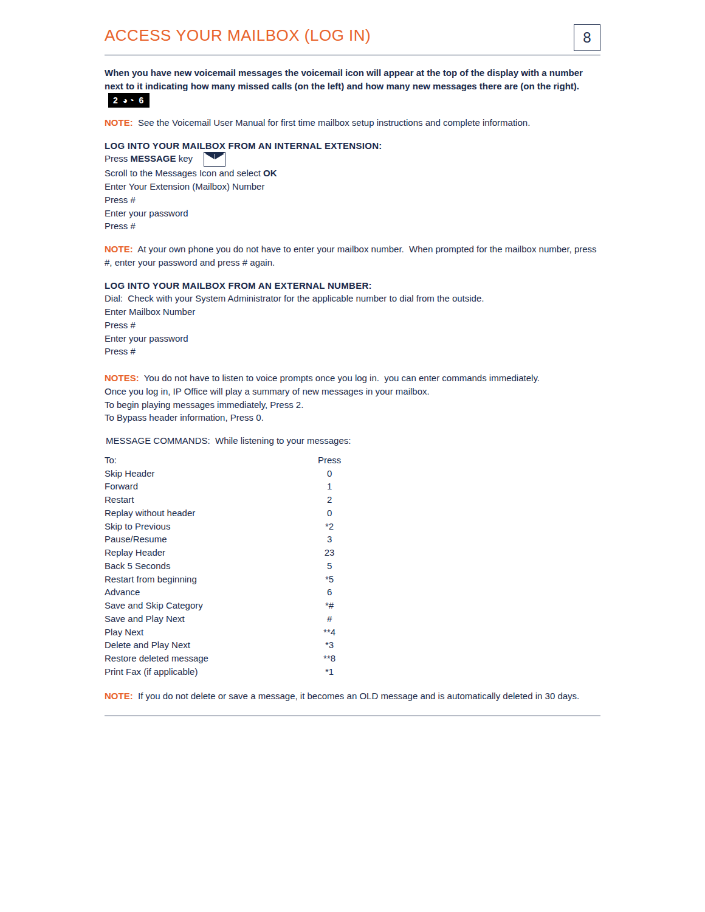Access Your Mailbox (Log In)
8
When you have new voicemail messages the voicemail icon will appear at the top of the display with a number next to it indicating how many missed calls (on the left) and how many new messages there are (on the right). 2 ◕◔ 6
NOTE: See the Voicemail User Manual for first time mailbox setup instructions and complete information.
LOG INTO YOUR MAILBOX FROM AN INTERNAL EXTENSION:
Press MESSAGE key
Scroll to the Messages Icon and select OK
Enter Your Extension (Mailbox) Number
Press #
Enter your password
Press #
NOTE: At your own phone you do not have to enter your mailbox number. When prompted for the mailbox number, press #, enter your password and press # again.
LOG INTO YOUR MAILBOX FROM AN EXTERNAL NUMBER:
Dial: Check with your System Administrator for the applicable number to dial from the outside.
Enter Mailbox Number
Press #
Enter your password
Press #
NOTES: You do not have to listen to voice prompts once you log in. you can enter commands immediately.
Once you log in, IP Office will play a summary of new messages in your mailbox.
To begin playing messages immediately, Press 2.
To Bypass header information, Press 0.
MESSAGE COMMANDS: While listening to your messages:
| To: | Press |
| --- | --- |
| Skip Header | 0 |
| Forward | 1 |
| Restart | 2 |
| Replay without header | 0 |
| Skip to Previous | *2 |
| Pause/Resume | 3 |
| Replay Header | 23 |
| Back 5 Seconds | 5 |
| Restart from beginning | *5 |
| Advance | 6 |
| Save and Skip Category | *# |
| Save and Play Next | # |
| Play Next | **4 |
| Delete and Play Next | *3 |
| Restore deleted message | **8 |
| Print Fax (if applicable) | *1 |
NOTE: If you do not delete or save a message, it becomes an OLD message and is automatically deleted in 30 days.